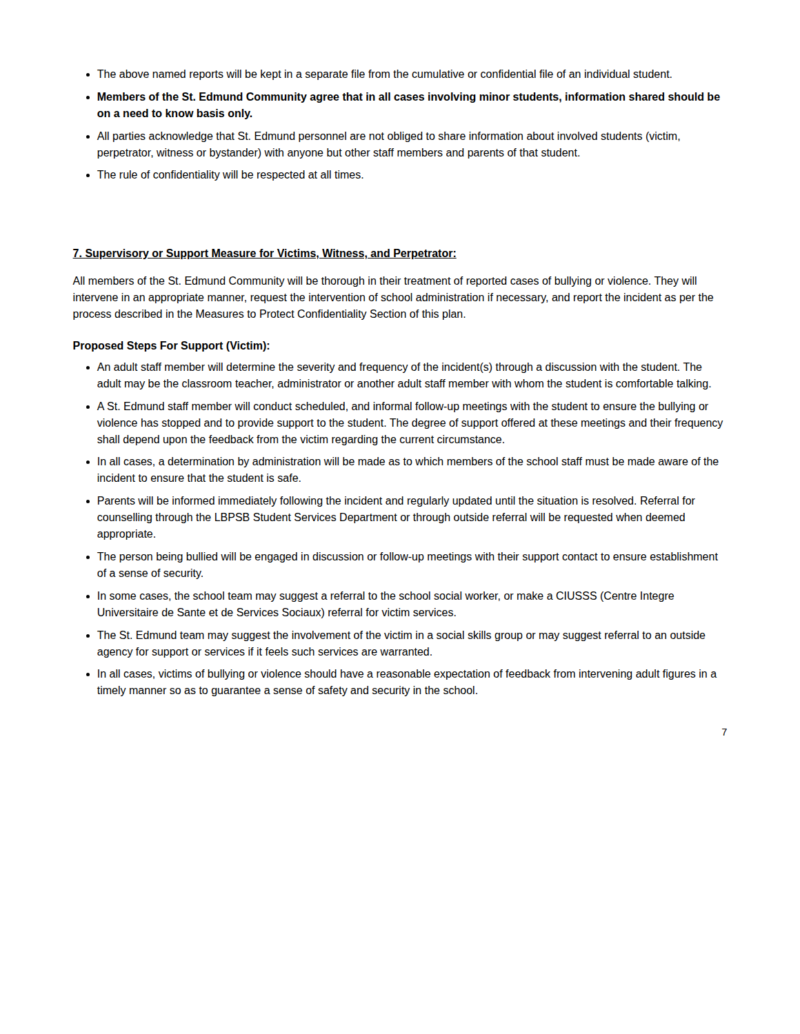The above named reports will be kept in a separate file from the cumulative or confidential file of an individual student.
Members of the St. Edmund Community agree that in all cases involving minor students, information shared should be on a need to know basis only.
All parties acknowledge that St. Edmund personnel are not obliged to share information about involved students (victim, perpetrator, witness or bystander) with anyone but other staff members and parents of that student.
The rule of confidentiality will be respected at all times.
7. Supervisory or Support Measure for Victims, Witness, and Perpetrator:
All members of the St. Edmund Community will be thorough in their treatment of reported cases of bullying or violence. They will intervene in an appropriate manner, request the intervention of school administration if necessary, and report the incident as per the process described in the Measures to Protect Confidentiality Section of this plan.
Proposed Steps For Support (Victim):
An adult staff member will determine the severity and frequency of the incident(s) through a discussion with the student. The adult may be the classroom teacher, administrator or another adult staff member with whom the student is comfortable talking.
A St. Edmund staff member will conduct scheduled, and informal follow-up meetings with the student to ensure the bullying or violence has stopped and to provide support to the student. The degree of support offered at these meetings and their frequency shall depend upon the feedback from the victim regarding the current circumstance.
In all cases, a determination by administration will be made as to which members of the school staff must be made aware of the incident to ensure that the student is safe.
Parents will be informed immediately following the incident and regularly updated until the situation is resolved. Referral for counselling through the LBPSB Student Services Department or through outside referral will be requested when deemed appropriate.
The person being bullied will be engaged in discussion or follow-up meetings with their support contact to ensure establishment of a sense of security.
In some cases, the school team may suggest a referral to the school social worker, or make a CIUSSS (Centre Integre Universitaire de Sante et de Services Sociaux) referral for victim services.
The St. Edmund team may suggest the involvement of the victim in a social skills group or may suggest referral to an outside agency for support or services if it feels such services are warranted.
In all cases, victims of bullying or violence should have a reasonable expectation of feedback from intervening adult figures in a timely manner so as to guarantee a sense of safety and security in the school.
7